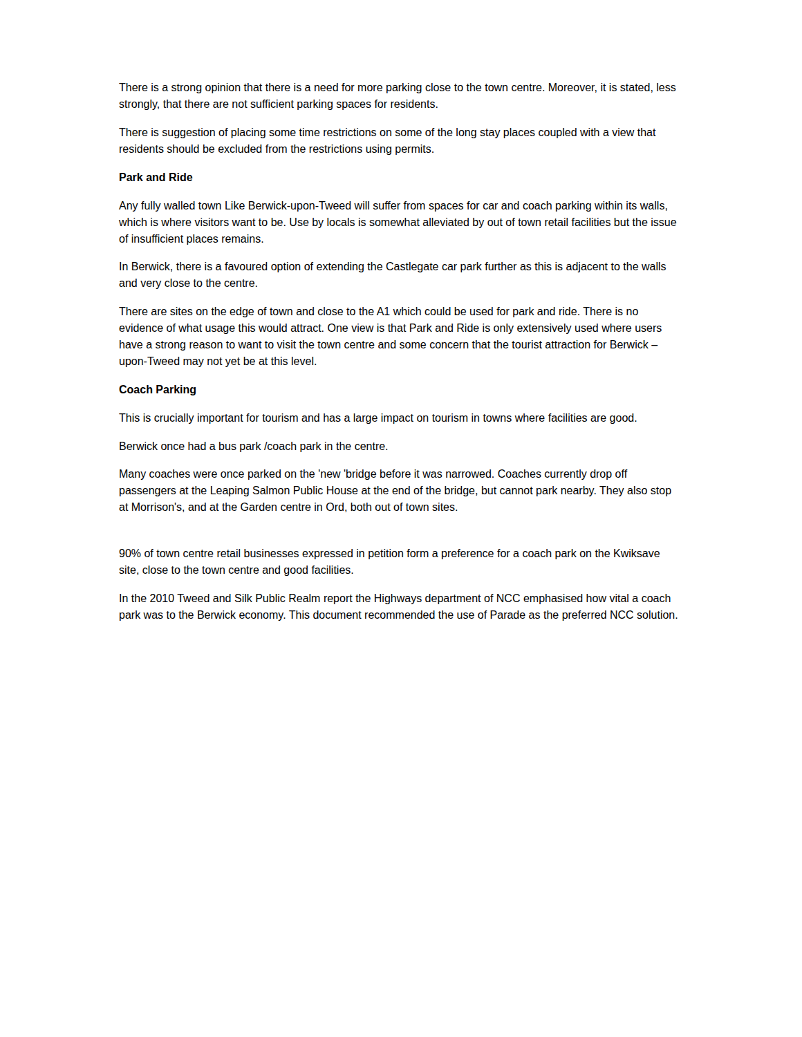There is a strong opinion that there is a need for more parking close to the town centre. Moreover, it is stated, less strongly, that there are not sufficient parking spaces for residents.
There is suggestion of placing some time restrictions on some of the long stay places coupled with a view that residents should be excluded from the restrictions using permits.
Park and Ride
Any fully walled town Like Berwick-upon-Tweed will suffer from spaces for car and coach parking within its walls, which is where visitors want to be. Use by locals is somewhat alleviated by out of town retail facilities but the issue of insufficient places remains.
In Berwick, there is a favoured option of extending the Castlegate car park further as this is adjacent to the walls and very close to the centre.
There are sites on the edge of town and close to the A1 which could be used for park and ride. There is no evidence of what usage this would attract. One view is that Park and Ride is only extensively used where users have a strong reason to want to visit the town centre and some concern that the tourist attraction for Berwick –upon-Tweed may not yet be at this level.
Coach Parking
This is crucially important for tourism and has a large impact on tourism in towns where facilities are good.
Berwick once had a bus park /coach park in the centre.
Many coaches were once parked on the 'new 'bridge before it was narrowed. Coaches currently drop off passengers at the Leaping Salmon Public House at the end of the bridge, but cannot park nearby. They also stop at Morrison's, and at the Garden centre in Ord, both out of town sites.
90% of town centre retail businesses expressed in petition form a preference for a coach park on the Kwiksave site, close to the town centre and good facilities.
In the 2010 Tweed and Silk Public Realm report the Highways department of NCC emphasised how vital a coach park was to the Berwick economy. This document recommended the use of Parade as the preferred NCC solution.